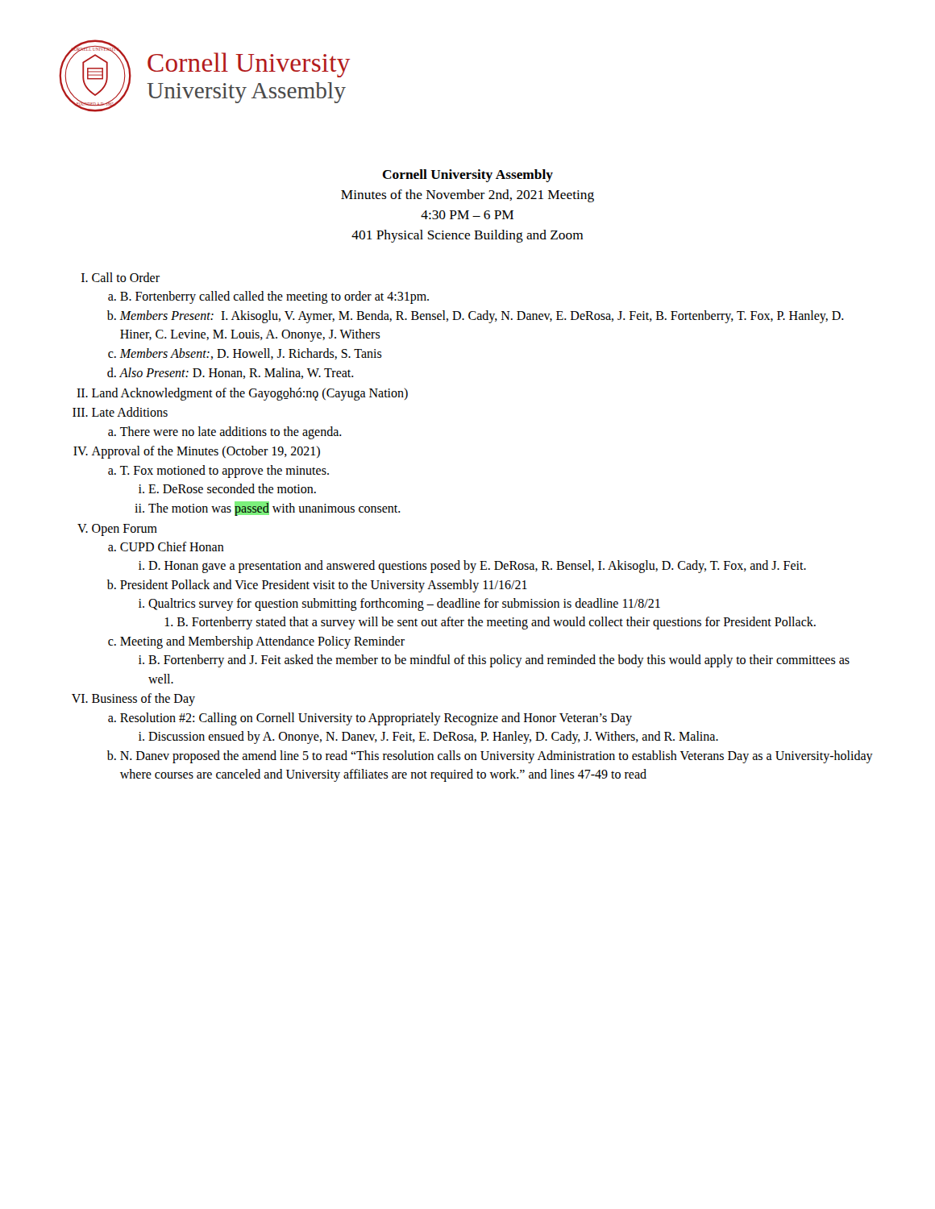CORNELL UNIVERSITY FOUNDED A.D. 1865
Cornell University
University Assembly
Cornell University Assembly
Minutes of the November 2nd, 2021 Meeting
4:30 PM – 6 PM
401 Physical Science Building and Zoom
Call to Order
B. Fortenberry called called the meeting to order at 4:31pm.
Members Present: I. Akisoglu, V. Aymer, M. Benda, R. Bensel, D. Cady, N. Danev, E. DeRosa, J. Feit, B. Fortenberry, T. Fox, P. Hanley, D. Hiner, C. Levine, M. Louis, A. Ononye, J. Withers
Members Absent:, D. Howell, J. Richards, S. Tanis
Also Present: D. Honan, R. Malina, W. Treat.
Land Acknowledgment of the Gayogo̱hó:nǫ (Cayuga Nation)
Late Additions
There were no late additions to the agenda.
Approval of the Minutes (October 19, 2021)
T. Fox motioned to approve the minutes.
E. DeRose seconded the motion.
The motion was passed with unanimous consent.
Open Forum
CUPD Chief Honan
D. Honan gave a presentation and answered questions posed by E. DeRosa, R. Bensel, I. Akisoglu, D. Cady, T. Fox, and J. Feit.
President Pollack and Vice President visit to the University Assembly 11/16/21
Qualtrics survey for question submitting forthcoming – deadline for submission is deadline 11/8/21
B. Fortenberry stated that a survey will be sent out after the meeting and would collect their questions for President Pollack.
Meeting and Membership Attendance Policy Reminder
B. Fortenberry and J. Feit asked the member to be mindful of this policy and reminded the body this would apply to their committees as well.
Business of the Day
Resolution #2: Calling on Cornell University to Appropriately Recognize and Honor Veteran’s Day
Discussion ensued by A. Ononye, N. Danev, J. Feit, E. DeRosa, P. Hanley, D. Cady, J. Withers, and R. Malina.
N. Danev proposed the amend line 5 to read “This resolution calls on University Administration to establish Veterans Day as a University-holiday where courses are canceled and University affiliates are not required to work.” and lines 47-49 to read